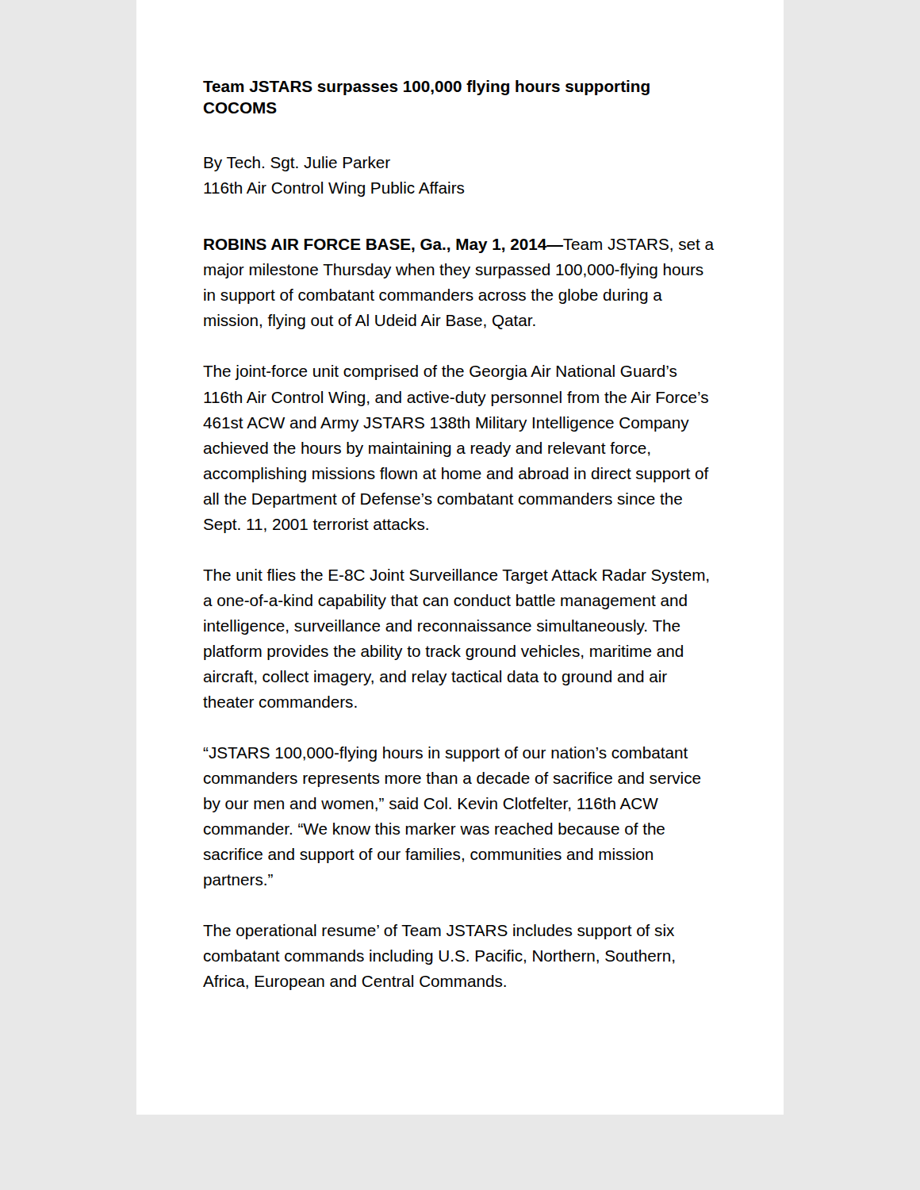Team JSTARS surpasses 100,000 flying hours supporting COCOMS
By Tech. Sgt. Julie Parker
116th Air Control Wing Public Affairs
ROBINS AIR FORCE BASE, Ga., May 1, 2014—Team JSTARS, set a major milestone Thursday when they surpassed 100,000-flying hours in support of combatant commanders across the globe during a mission, flying out of Al Udeid Air Base, Qatar.
The joint-force unit comprised of the Georgia Air National Guard’s 116th Air Control Wing, and active-duty personnel from the Air Force’s 461st ACW and Army JSTARS 138th Military Intelligence Company achieved the hours by maintaining a ready and relevant force, accomplishing missions flown at home and abroad in direct support of all the Department of Defense’s combatant commanders since the Sept. 11, 2001 terrorist attacks.
The unit flies the E-8C Joint Surveillance Target Attack Radar System, a one-of-a-kind capability that can conduct battle management and intelligence, surveillance and reconnaissance simultaneously. The platform provides the ability to track ground vehicles, maritime and aircraft, collect imagery, and relay tactical data to ground and air theater commanders.
“JSTARS 100,000-flying hours in support of our nation’s combatant commanders represents more than a decade of sacrifice and service by our men and women,” said Col. Kevin Clotfelter, 116th ACW commander. “We know this marker was reached because of the sacrifice and support of our families, communities and mission partners.”
The operational resume’ of Team JSTARS includes support of six combatant commands including U.S. Pacific, Northern, Southern, Africa, European and Central Commands.